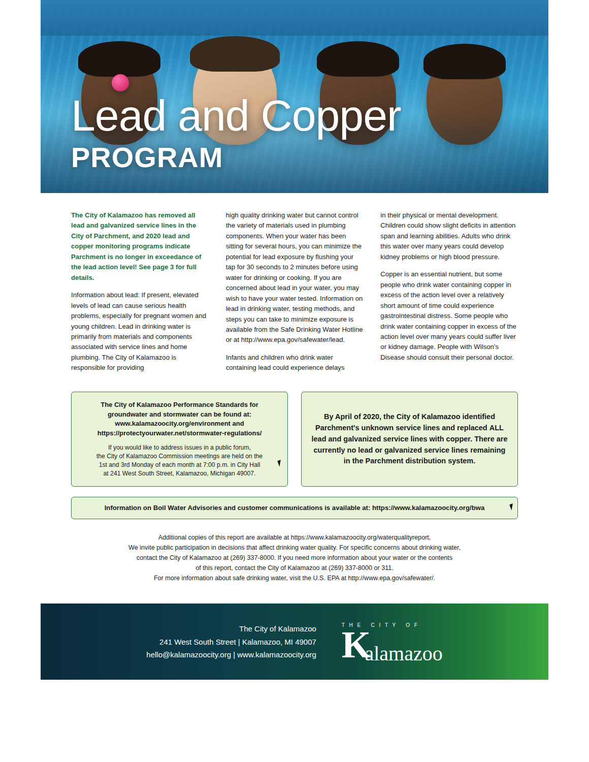Lead and Copper
PROGRAM
The City of Kalamazoo has removed all lead and galvanized service lines in the City of Parchment, and 2020 lead and copper monitoring programs indicate Parchment is no longer in exceedance of the lead action level! See page 3 for full details.
Information about lead: If present, elevated levels of lead can cause serious health problems, especially for pregnant women and young children. Lead in drinking water is primarily from materials and components associated with service lines and home plumbing. The City of Kalamazoo is responsible for providing
high quality drinking water but cannot control the variety of materials used in plumbing components. When your water has been sitting for several hours, you can minimize the potential for lead exposure by flushing your tap for 30 seconds to 2 minutes before using water for drinking or cooking. If you are concerned about lead in your water, you may wish to have your water tested. Information on lead in drinking water, testing methods, and steps you can take to minimize exposure is available from the Safe Drinking Water Hotline or at http://www.epa.gov/safewater/lead.
Infants and children who drink water containing lead could experience delays
in their physical or mental development. Children could show slight deficits in attention span and learning abilities. Adults who drink this water over many years could develop kidney problems or high blood pressure.
Copper is an essential nutrient, but some people who drink water containing copper in excess of the action level over a relatively short amount of time could experience gastrointestinal distress. Some people who drink water containing copper in excess of the action level over many years could suffer liver or kidney damage. People with Wilson's Disease should consult their personal doctor.
The City of Kalamazoo Performance Standards for groundwater and stormwater can be found at:
www.kalamazoocity.org/environment and
https://protectyourwater.net/stormwater-regulations/
If you would like to address issues in a public forum,
the City of Kalamazoo Commission meetings are held on the
1st and 3rd Monday of each month at 7:00 p.m. in City Hall
at 241 West South Street, Kalamazoo, Michigan 49007.
By April of 2020, the City of Kalamazoo identified Parchment's unknown service lines and replaced ALL lead and galvanized service lines with copper. There are currently no lead or galvanized service lines remaining in the Parchment distribution system.
Information on Boil Water Advisories and customer communications is available at: https://www.kalamazoocity.org/bwa
Additional copies of this report are available at https://www.kalamazoocity.org/waterqualityreport,
We invite public participation in decisions that affect drinking water quality. For specific concerns about drinking water,
contact the City of Kalamazoo at (269) 337-8000. If you need more information about your water or the contents
of this report, contact the City of Kalamazoo at (269) 337-8000 or 311.
For more information about safe drinking water, visit the U.S. EPA at http://www.epa.gov/safewater/.
The City of Kalamazoo
241 West South Street | Kalamazoo, MI 49007
hello@kalamazoocity.org | www.kalamazoocity.org
T H E C I T Y O F
Kalamazoo